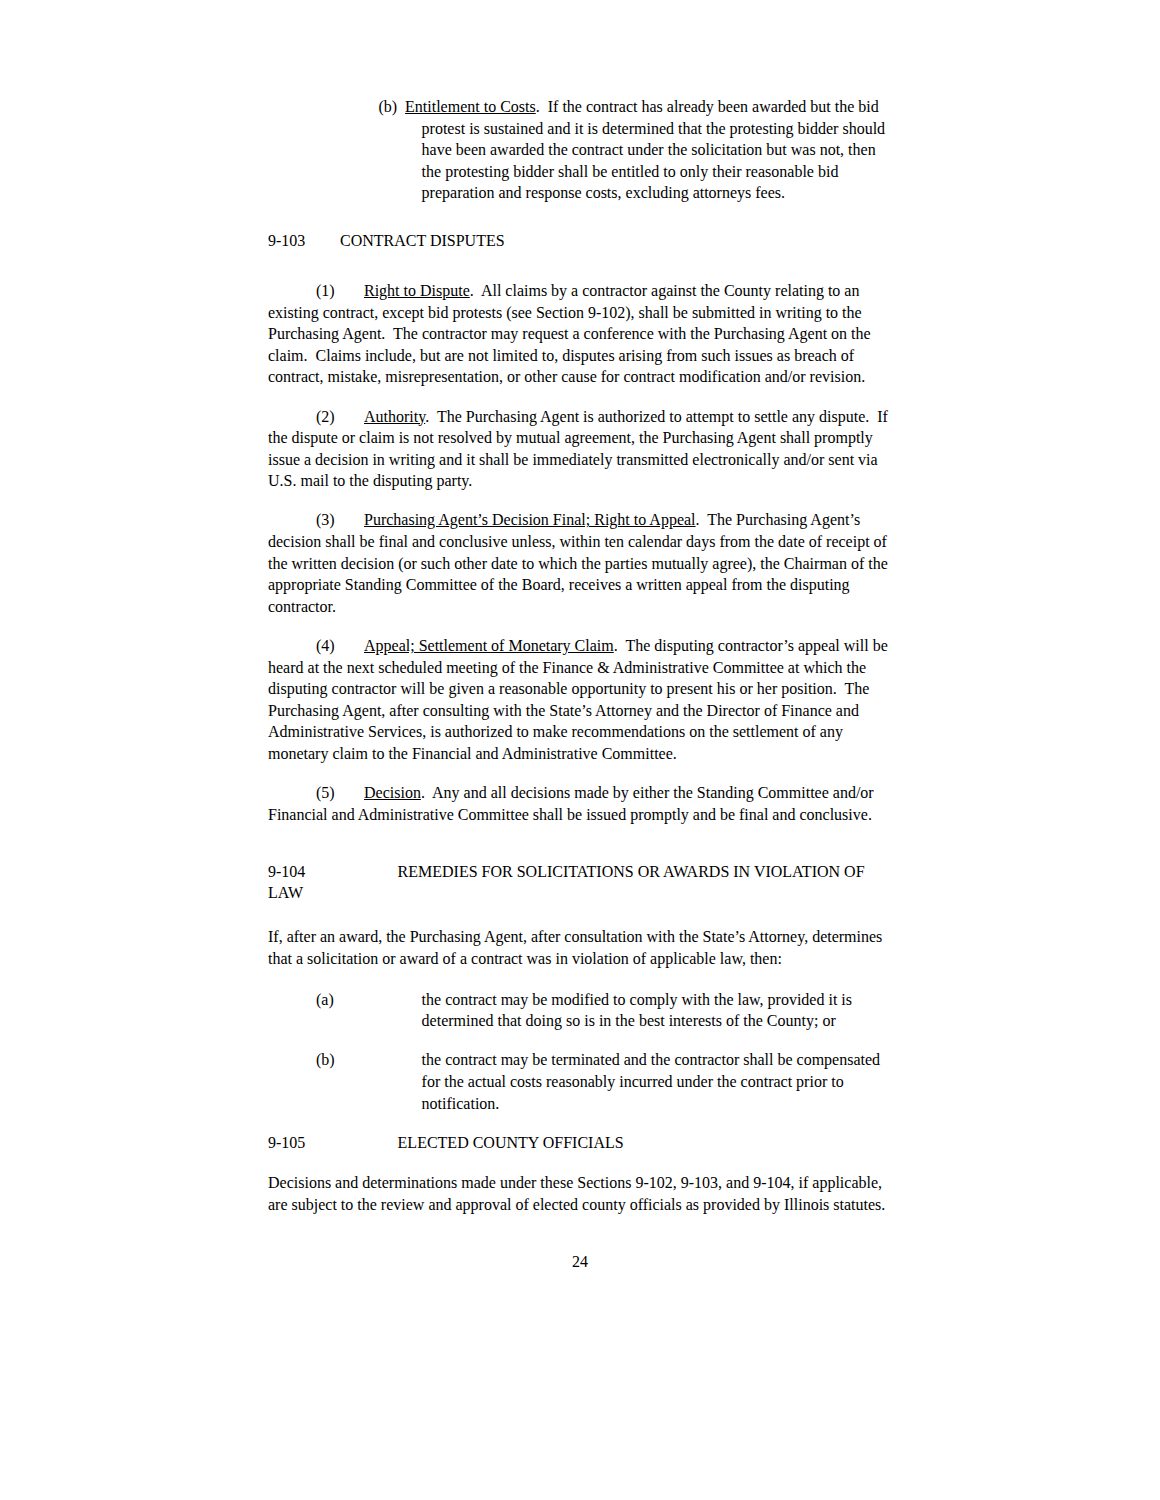(b) Entitlement to Costs. If the contract has already been awarded but the bid protest is sustained and it is determined that the protesting bidder should have been awarded the contract under the solicitation but was not, then the protesting bidder shall be entitled to only their reasonable bid preparation and response costs, excluding attorneys fees.
9-103 CONTRACT DISPUTES
(1) Right to Dispute. All claims by a contractor against the County relating to an existing contract, except bid protests (see Section 9-102), shall be submitted in writing to the Purchasing Agent. The contractor may request a conference with the Purchasing Agent on the claim. Claims include, but are not limited to, disputes arising from such issues as breach of contract, mistake, misrepresentation, or other cause for contract modification and/or revision.
(2) Authority. The Purchasing Agent is authorized to attempt to settle any dispute. If the dispute or claim is not resolved by mutual agreement, the Purchasing Agent shall promptly issue a decision in writing and it shall be immediately transmitted electronically and/or sent via U.S. mail to the disputing party.
(3) Purchasing Agent’s Decision Final; Right to Appeal. The Purchasing Agent’s decision shall be final and conclusive unless, within ten calendar days from the date of receipt of the written decision (or such other date to which the parties mutually agree), the Chairman of the appropriate Standing Committee of the Board, receives a written appeal from the disputing contractor.
(4) Appeal; Settlement of Monetary Claim. The disputing contractor’s appeal will be heard at the next scheduled meeting of the Finance & Administrative Committee at which the disputing contractor will be given a reasonable opportunity to present his or her position. The Purchasing Agent, after consulting with the State’s Attorney and the Director of Finance and Administrative Services, is authorized to make recommendations on the settlement of any monetary claim to the Financial and Administrative Committee.
(5) Decision. Any and all decisions made by either the Standing Committee and/or Financial and Administrative Committee shall be issued promptly and be final and conclusive.
9-104 REMEDIES FOR SOLICITATIONS OR AWARDS IN VIOLATION OF LAW
If, after an award, the Purchasing Agent, after consultation with the State’s Attorney, determines that a solicitation or award of a contract was in violation of applicable law, then:
(a) the contract may be modified to comply with the law, provided it is determined that doing so is in the best interests of the County; or
(b) the contract may be terminated and the contractor shall be compensated for the actual costs reasonably incurred under the contract prior to notification.
9-105 ELECTED COUNTY OFFICIALS
Decisions and determinations made under these Sections 9-102, 9-103, and 9-104, if applicable, are subject to the review and approval of elected county officials as provided by Illinois statutes.
24